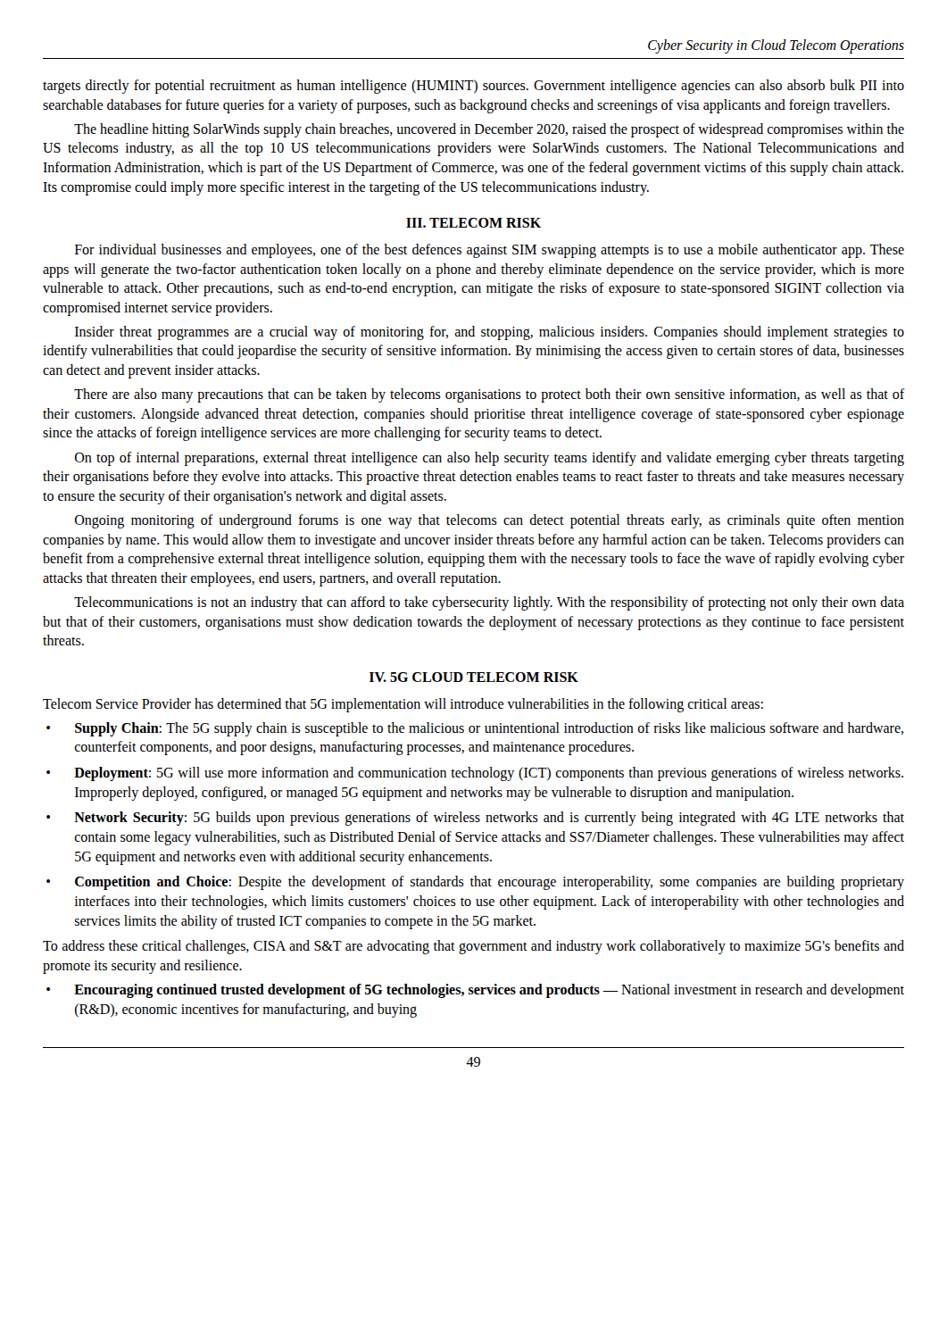Cyber Security in Cloud Telecom Operations
targets directly for potential recruitment as human intelligence (HUMINT) sources. Government intelligence agencies can also absorb bulk PII into searchable databases for future queries for a variety of purposes, such as background checks and screenings of visa applicants and foreign travellers.
The headline hitting SolarWinds supply chain breaches, uncovered in December 2020, raised the prospect of widespread compromises within the US telecoms industry, as all the top 10 US telecommunications providers were SolarWinds customers. The National Telecommunications and Information Administration, which is part of the US Department of Commerce, was one of the federal government victims of this supply chain attack. Its compromise could imply more specific interest in the targeting of the US telecommunications industry.
III. Telecom Risk
For individual businesses and employees, one of the best defences against SIM swapping attempts is to use a mobile authenticator app. These apps will generate the two-factor authentication token locally on a phone and thereby eliminate dependence on the service provider, which is more vulnerable to attack. Other precautions, such as end-to-end encryption, can mitigate the risks of exposure to state-sponsored SIGINT collection via compromised internet service providers.
Insider threat programmes are a crucial way of monitoring for, and stopping, malicious insiders. Companies should implement strategies to identify vulnerabilities that could jeopardise the security of sensitive information. By minimising the access given to certain stores of data, businesses can detect and prevent insider attacks.
There are also many precautions that can be taken by telecoms organisations to protect both their own sensitive information, as well as that of their customers. Alongside advanced threat detection, companies should prioritise threat intelligence coverage of state-sponsored cyber espionage since the attacks of foreign intelligence services are more challenging for security teams to detect.
On top of internal preparations, external threat intelligence can also help security teams identify and validate emerging cyber threats targeting their organisations before they evolve into attacks. This proactive threat detection enables teams to react faster to threats and take measures necessary to ensure the security of their organisation's network and digital assets.
Ongoing monitoring of underground forums is one way that telecoms can detect potential threats early, as criminals quite often mention companies by name. This would allow them to investigate and uncover insider threats before any harmful action can be taken. Telecoms providers can benefit from a comprehensive external threat intelligence solution, equipping them with the necessary tools to face the wave of rapidly evolving cyber attacks that threaten their employees, end users, partners, and overall reputation.
Telecommunications is not an industry that can afford to take cybersecurity lightly. With the responsibility of protecting not only their own data but that of their customers, organisations must show dedication towards the deployment of necessary protections as they continue to face persistent threats.
IV. 5G Cloud Telecom Risk
Telecom Service Provider has determined that 5G implementation will introduce vulnerabilities in the following critical areas:
Supply Chain: The 5G supply chain is susceptible to the malicious or unintentional introduction of risks like malicious software and hardware, counterfeit components, and poor designs, manufacturing processes, and maintenance procedures.
Deployment: 5G will use more information and communication technology (ICT) components than previous generations of wireless networks. Improperly deployed, configured, or managed 5G equipment and networks may be vulnerable to disruption and manipulation.
Network Security: 5G builds upon previous generations of wireless networks and is currently being integrated with 4G LTE networks that contain some legacy vulnerabilities, such as Distributed Denial of Service attacks and SS7/Diameter challenges. These vulnerabilities may affect 5G equipment and networks even with additional security enhancements.
Competition and Choice: Despite the development of standards that encourage interoperability, some companies are building proprietary interfaces into their technologies, which limits customers' choices to use other equipment. Lack of interoperability with other technologies and services limits the ability of trusted ICT companies to compete in the 5G market.
To address these critical challenges, CISA and S&T are advocating that government and industry work collaboratively to maximize 5G's benefits and promote its security and resilience.
Encouraging continued trusted development of 5G technologies, services and products — National investment in research and development (R&D), economic incentives for manufacturing, and buying
49